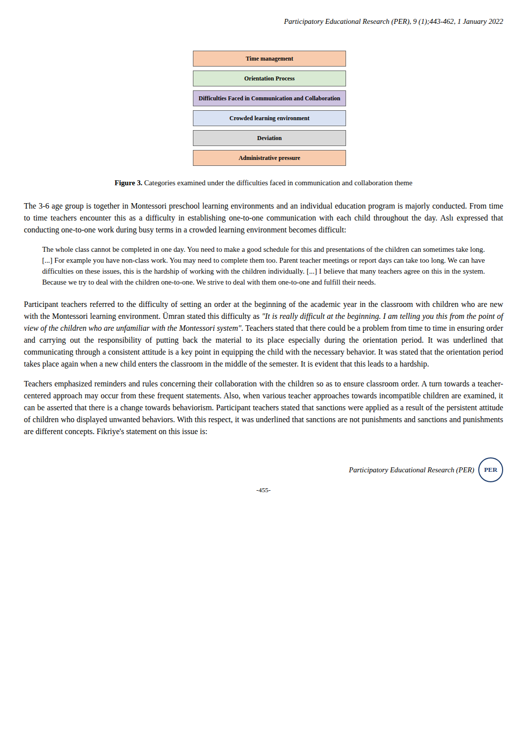Participatory Educational Research (PER), 9 (1);443-462, 1 January 2022
| | | Time management |
| Orientation Process |
| Difficulties Faced in Communication and Collaboration |
| Crowded learning environment |
| Deviation |
| | Administrative pressure |
Figure 3. Categories examined under the difficulties faced in communication and collaboration theme
The 3-6 age group is together in Montessori preschool learning environments and an individual education program is majorly conducted. From time to time teachers encounter this as a difficulty in establishing one-to-one communication with each child throughout the day. Aslı expressed that conducting one-to-one work during busy terms in a crowded learning environment becomes difficult:
The whole class cannot be completed in one day. You need to make a good schedule for this and presentations of the children can sometimes take long. [...] For example you have non-class work. You may need to complete them too. Parent teacher meetings or report days can take too long. We can have difficulties on these issues, this is the hardship of working with the children individually. [...] I believe that many teachers agree on this in the system. Because we try to deal with the children one-to-one. We strive to deal with them one-to-one and fulfill their needs.
Participant teachers referred to the difficulty of setting an order at the beginning of the academic year in the classroom with children who are new with the Montessori learning environment. Ümran stated this difficulty as "It is really difficult at the beginning. I am telling you this from the point of view of the children who are unfamiliar with the Montessori system". Teachers stated that there could be a problem from time to time in ensuring order and carrying out the responsibility of putting back the material to its place especially during the orientation period. It was underlined that communicating through a consistent attitude is a key point in equipping the child with the necessary behavior. It was stated that the orientation period takes place again when a new child enters the classroom in the middle of the semester. It is evident that this leads to a hardship.
Teachers emphasized reminders and rules concerning their collaboration with the children so as to ensure classroom order. A turn towards a teacher-centered approach may occur from these frequent statements. Also, when various teacher approaches towards incompatible children are examined, it can be asserted that there is a change towards behaviorism. Participant teachers stated that sanctions were applied as a result of the persistent attitude of children who displayed unwanted behaviors. With this respect, it was underlined that sanctions are not punishments and sanctions and punishments are different concepts. Fikriye's statement on this issue is:
Participatory Educational Research (PER) PER
-455-